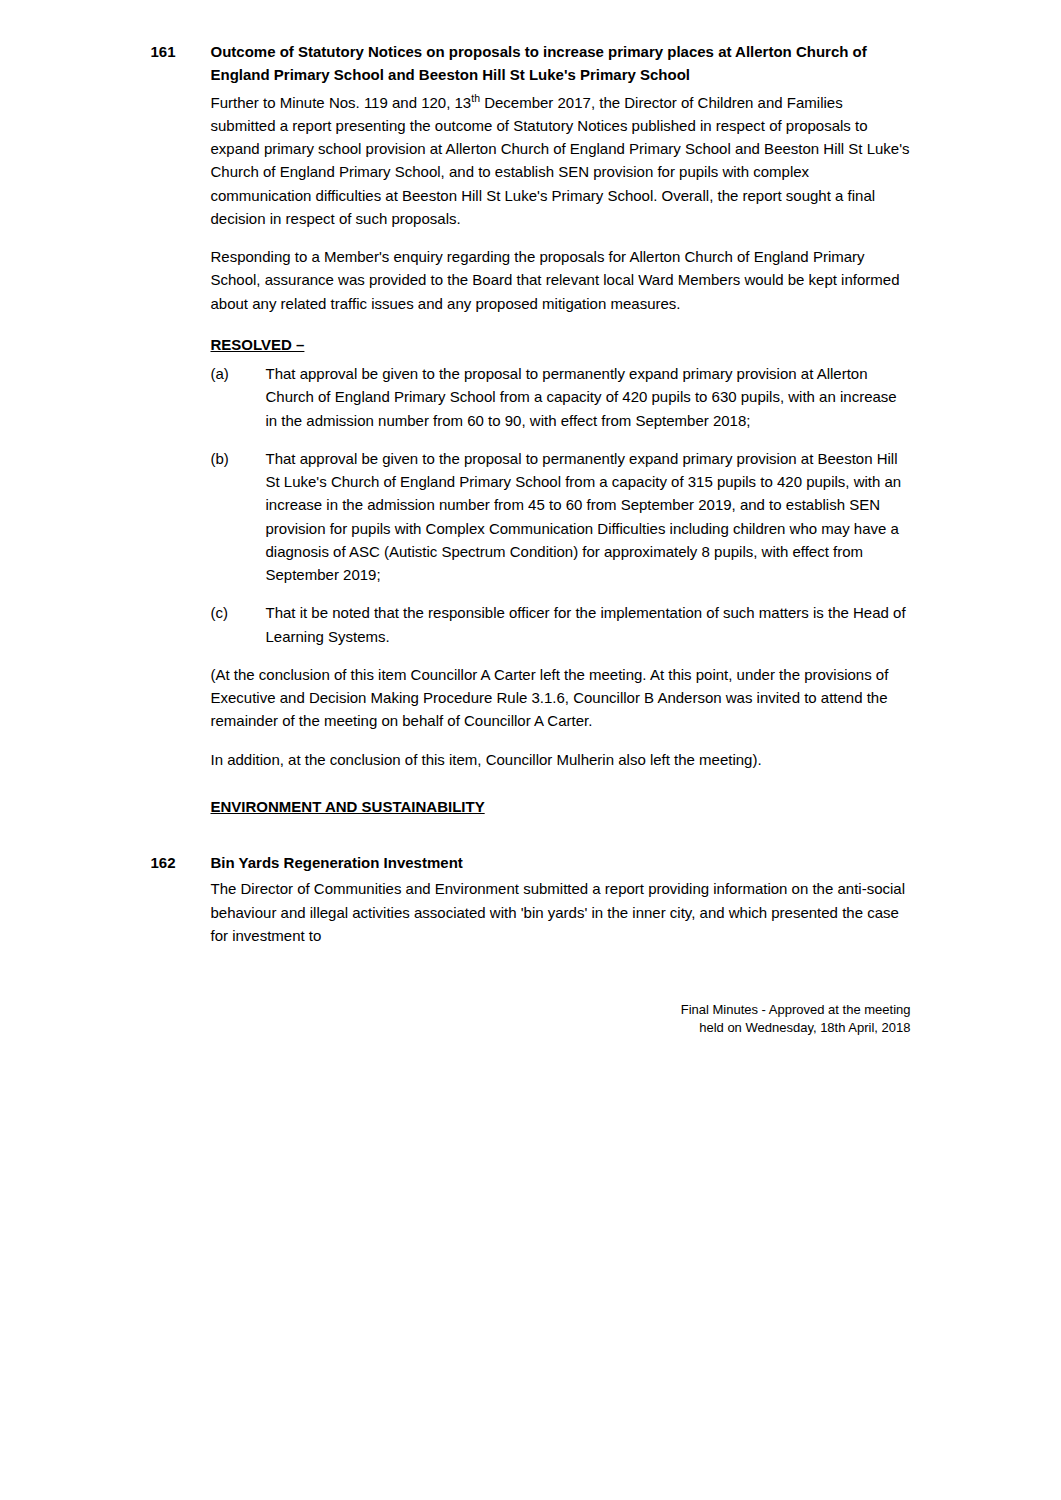161
Outcome of Statutory Notices on proposals to increase primary places at Allerton Church of England Primary School and Beeston Hill St Luke's Primary School
Further to Minute Nos. 119 and 120, 13th December 2017, the Director of Children and Families submitted a report presenting the outcome of Statutory Notices published in respect of proposals to expand primary school provision at Allerton Church of England Primary School and Beeston Hill St Luke's Church of England Primary School, and to establish SEN provision for pupils with complex communication difficulties at Beeston Hill St Luke's Primary School. Overall, the report sought a final decision in respect of such proposals.
Responding to a Member's enquiry regarding the proposals for Allerton Church of England Primary School, assurance was provided to the Board that relevant local Ward Members would be kept informed about any related traffic issues and any proposed mitigation measures.
RESOLVED –
(a) That approval be given to the proposal to permanently expand primary provision at Allerton Church of England Primary School from a capacity of 420 pupils to 630 pupils, with an increase in the admission number from 60 to 90, with effect from September 2018;
(b) That approval be given to the proposal to permanently expand primary provision at Beeston Hill St Luke's Church of England Primary School from a capacity of 315 pupils to 420 pupils, with an increase in the admission number from 45 to 60 from September 2019, and to establish SEN provision for pupils with Complex Communication Difficulties including children who may have a diagnosis of ASC (Autistic Spectrum Condition) for approximately 8 pupils, with effect from September 2019;
(c) That it be noted that the responsible officer for the implementation of such matters is the Head of Learning Systems.
(At the conclusion of this item Councillor A Carter left the meeting. At this point, under the provisions of Executive and Decision Making Procedure Rule 3.1.6, Councillor B Anderson was invited to attend the remainder of the meeting on behalf of Councillor A Carter.
In addition, at the conclusion of this item, Councillor Mulherin also left the meeting).
ENVIRONMENT AND SUSTAINABILITY
162
Bin Yards Regeneration Investment
The Director of Communities and Environment submitted a report providing information on the anti-social behaviour and illegal activities associated with 'bin yards' in the inner city, and which presented the case for investment to
Final Minutes - Approved at the meeting
held on Wednesday, 18th April, 2018